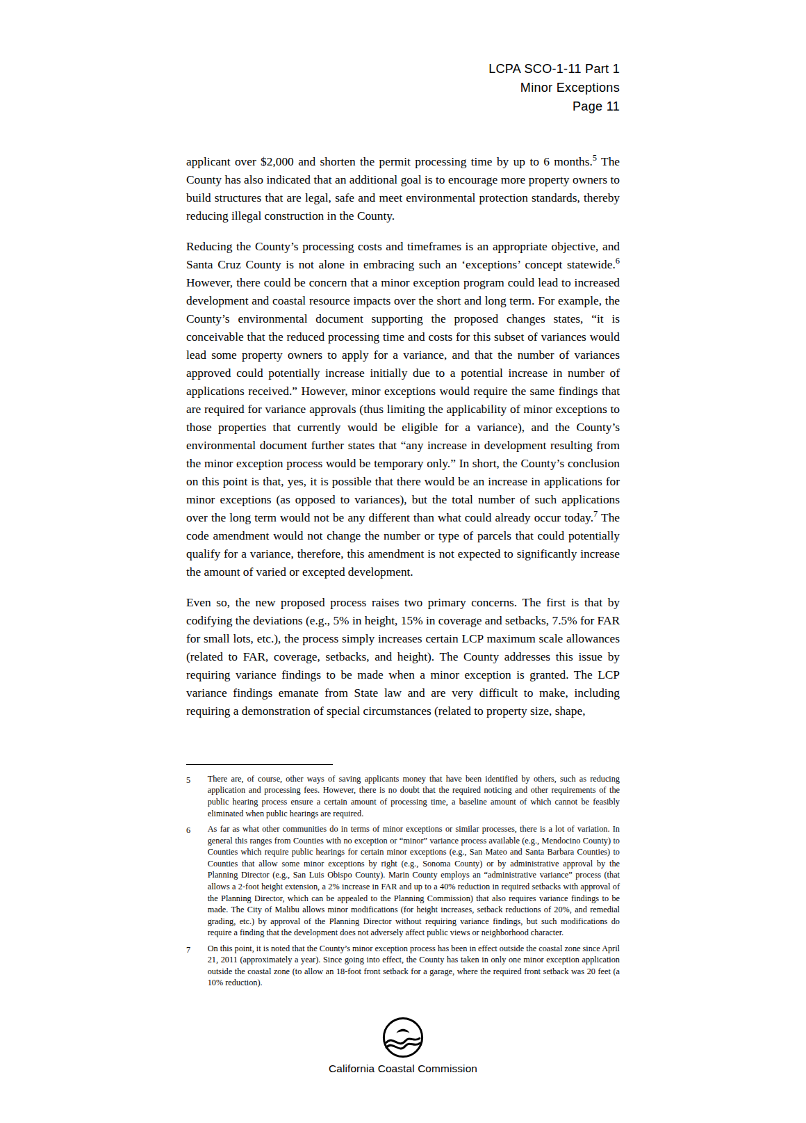LCPA SCO-1-11 Part 1
Minor Exceptions
Page 11
applicant over $2,000 and shorten the permit processing time by up to 6 months.5 The County has also indicated that an additional goal is to encourage more property owners to build structures that are legal, safe and meet environmental protection standards, thereby reducing illegal construction in the County.
Reducing the County’s processing costs and timeframes is an appropriate objective, and Santa Cruz County is not alone in embracing such an ‘exceptions’ concept statewide.6 However, there could be concern that a minor exception program could lead to increased development and coastal resource impacts over the short and long term. For example, the County’s environmental document supporting the proposed changes states, “it is conceivable that the reduced processing time and costs for this subset of variances would lead some property owners to apply for a variance, and that the number of variances approved could potentially increase initially due to a potential increase in number of applications received.” However, minor exceptions would require the same findings that are required for variance approvals (thus limiting the applicability of minor exceptions to those properties that currently would be eligible for a variance), and the County’s environmental document further states that “any increase in development resulting from the minor exception process would be temporary only.” In short, the County’s conclusion on this point is that, yes, it is possible that there would be an increase in applications for minor exceptions (as opposed to variances), but the total number of such applications over the long term would not be any different than what could already occur today.7 The code amendment would not change the number or type of parcels that could potentially qualify for a variance, therefore, this amendment is not expected to significantly increase the amount of varied or excepted development.
Even so, the new proposed process raises two primary concerns. The first is that by codifying the deviations (e.g., 5% in height, 15% in coverage and setbacks, 7.5% for FAR for small lots, etc.), the process simply increases certain LCP maximum scale allowances (related to FAR, coverage, setbacks, and height). The County addresses this issue by requiring variance findings to be made when a minor exception is granted. The LCP variance findings emanate from State law and are very difficult to make, including requiring a demonstration of special circumstances (related to property size, shape,
5
There are, of course, other ways of saving applicants money that have been identified by others, such as reducing application and processing fees. However, there is no doubt that the required noticing and other requirements of the public hearing process ensure a certain amount of processing time, a baseline amount of which cannot be feasibly eliminated when public hearings are required.
6
As far as what other communities do in terms of minor exceptions or similar processes, there is a lot of variation. In general this ranges from Counties with no exception or “minor” variance process available (e.g., Mendocino County) to Counties which require public hearings for certain minor exceptions (e.g., San Mateo and Santa Barbara Counties) to Counties that allow some minor exceptions by right (e.g., Sonoma County) or by administrative approval by the Planning Director (e.g., San Luis Obispo County). Marin County employs an “administrative variance” process (that allows a 2-foot height extension, a 2% increase in FAR and up to a 40% reduction in required setbacks with approval of the Planning Director, which can be appealed to the Planning Commission) that also requires variance findings to be made. The City of Malibu allows minor modifications (for height increases, setback reductions of 20%, and remedial grading, etc.) by approval of the Planning Director without requiring variance findings, but such modifications do require a finding that the development does not adversely affect public views or neighborhood character.
7
On this point, it is noted that the County’s minor exception process has been in effect outside the coastal zone since April 21, 2011 (approximately a year). Since going into effect, the County has taken in only one minor exception application outside the coastal zone (to allow an 18-foot front setback for a garage, where the required front setback was 20 feet (a 10% reduction).
California Coastal Commission